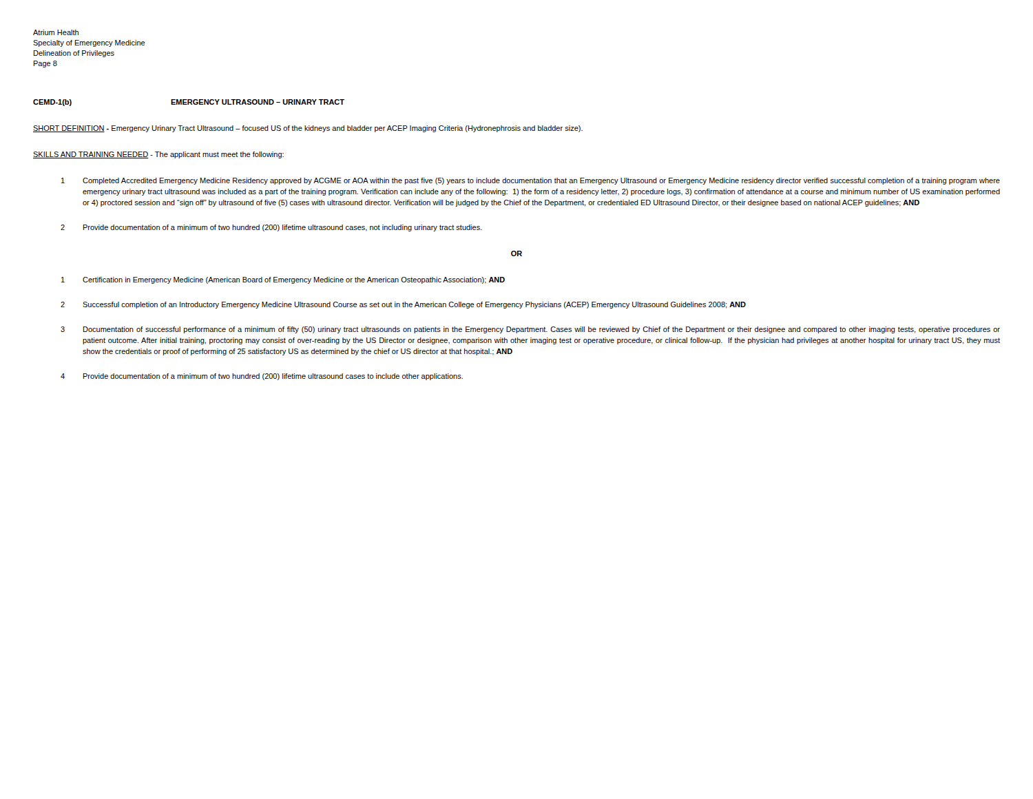Atrium Health
Specialty of Emergency Medicine
Delineation of Privileges
Page 8
CEMD-1(b) EMERGENCY ULTRASOUND – URINARY TRACT
SHORT DEFINITION - Emergency Urinary Tract Ultrasound – focused US of the kidneys and bladder per ACEP Imaging Criteria (Hydronephrosis and bladder size).
SKILLS AND TRAINING NEEDED - The applicant must meet the following:
Completed Accredited Emergency Medicine Residency approved by ACGME or AOA within the past five (5) years to include documentation that an Emergency Ultrasound or Emergency Medicine residency director verified successful completion of a training program where emergency urinary tract ultrasound was included as a part of the training program. Verification can include any of the following: 1) the form of a residency letter, 2) procedure logs, 3) confirmation of attendance at a course and minimum number of US examination performed or 4) proctored session and “sign off” by ultrasound of five (5) cases with ultrasound director. Verification will be judged by the Chief of the Department, or credentialed ED Ultrasound Director, or their designee based on national ACEP guidelines; AND
Provide documentation of a minimum of two hundred (200) lifetime ultrasound cases, not including urinary tract studies.
OR
Certification in Emergency Medicine (American Board of Emergency Medicine or the American Osteopathic Association); AND
Successful completion of an Introductory Emergency Medicine Ultrasound Course as set out in the American College of Emergency Physicians (ACEP) Emergency Ultrasound Guidelines 2008; AND
Documentation of successful performance of a minimum of fifty (50) urinary tract ultrasounds on patients in the Emergency Department. Cases will be reviewed by Chief of the Department or their designee and compared to other imaging tests, operative procedures or patient outcome. After initial training, proctoring may consist of over-reading by the US Director or designee, comparison with other imaging test or operative procedure, or clinical follow-up. If the physician had privileges at another hospital for urinary tract US, they must show the credentials or proof of performing of 25 satisfactory US as determined by the chief or US director at that hospital.; AND
Provide documentation of a minimum of two hundred (200) lifetime ultrasound cases to include other applications.